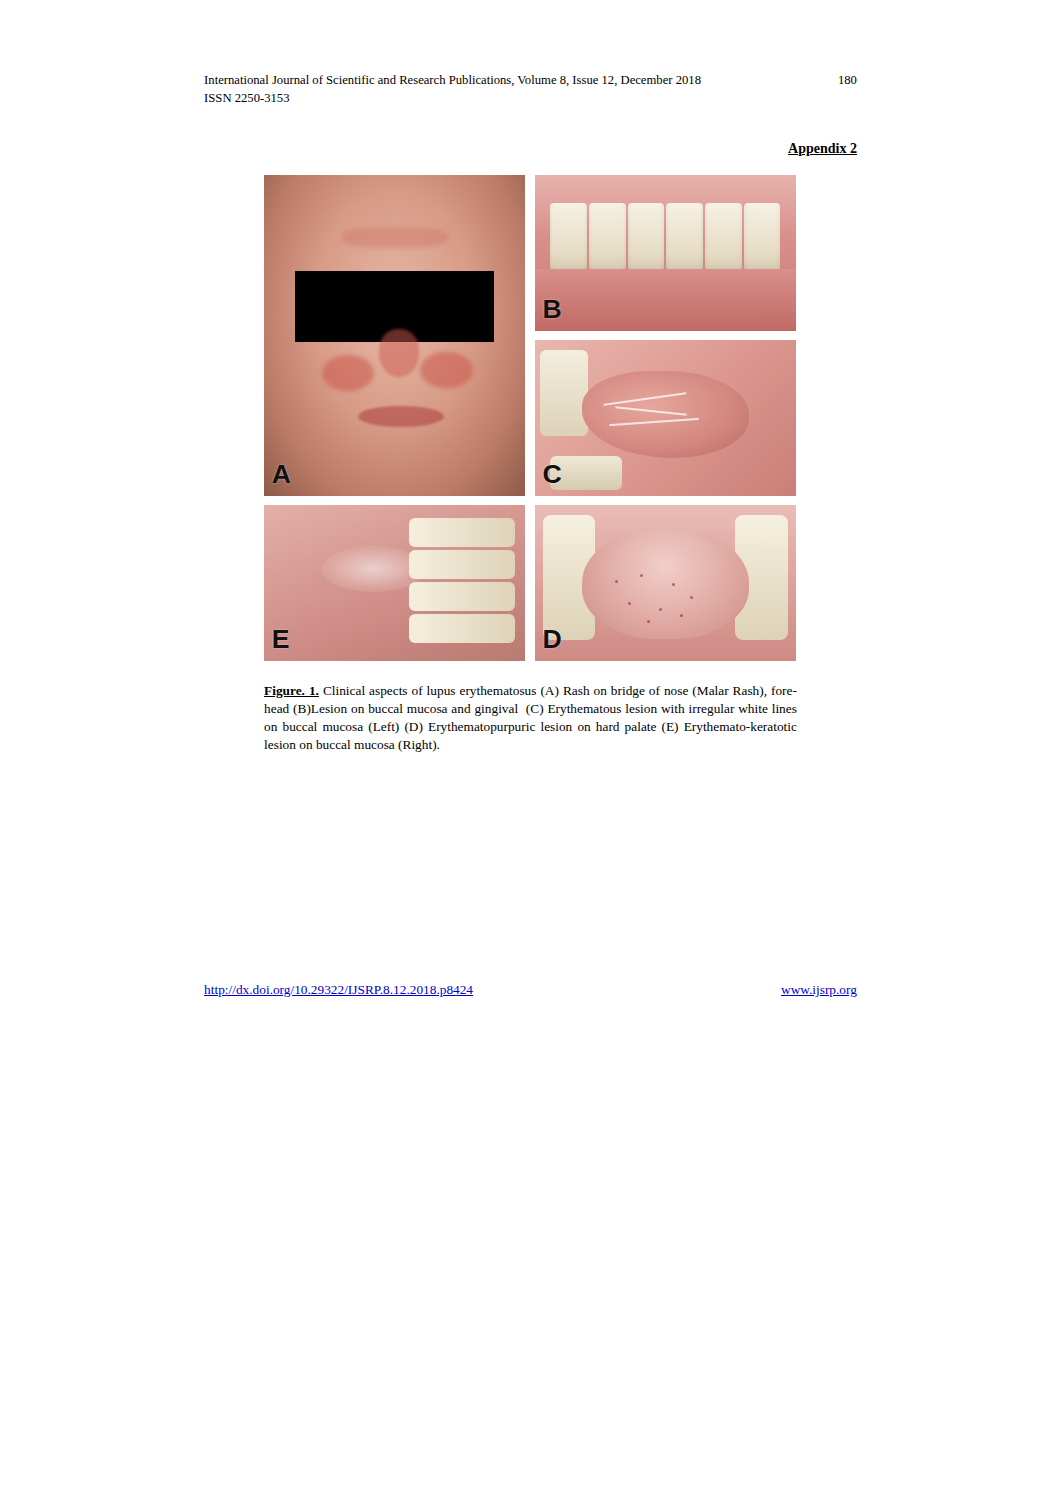International Journal of Scientific and Research Publications, Volume 8, Issue 12, December 2018 180
ISSN 2250-3153
Appendix 2
A
B
C
E
D
Figure. 1. Clinical aspects of lupus erythematosus (A) Rash on bridge of nose (Malar Rash), fore-head (B)Lesion on buccal mucosa and gingival (C) Erythematous lesion with irregular white lines on buccal mucosa (Left) (D) Erythematopurpuric lesion on hard palate (E) Erythemato-keratotic lesion on buccal mucosa (Right).
http://dx.doi.org/10.29322/IJSRP.8.12.2018.p8424 www.ijsrp.org